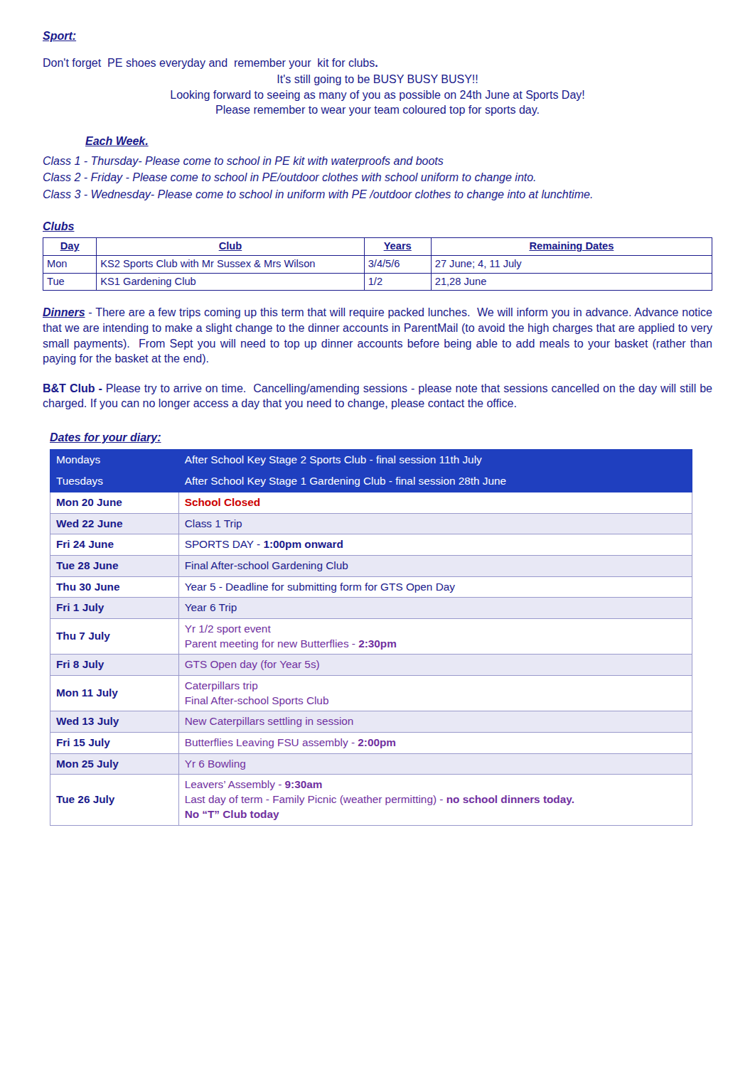Sport:
Don't forget PE shoes everyday and remember your kit for clubs.
It's still going to be BUSY BUSY BUSY!!
Looking forward to seeing as many of you as possible on 24th June at Sports Day!
Please remember to wear your team coloured top for sports day.
Each Week.
Class 1 - Thursday- Please come to school in PE kit with waterproofs and boots
Class 2 - Friday - Please come to school in PE/outdoor clothes with school uniform to change into.
Class 3 - Wednesday- Please come to school in uniform with PE /outdoor clothes to change into at lunchtime.
Clubs
| Day | Club | Years | Remaining Dates |
| --- | --- | --- | --- |
| Mon | KS2 Sports Club with Mr Sussex & Mrs Wilson | 3/4/5/6 | 27 June; 4, 11 July |
| Tue | KS1 Gardening Club | 1/2 | 21,28 June |
Dinners - There are a few trips coming up this term that will require packed lunches. We will inform you in advance. Advance notice that we are intending to make a slight change to the dinner accounts in ParentMail (to avoid the high charges that are applied to very small payments). From Sept you will need to top up dinner accounts before being able to add meals to your basket (rather than paying for the basket at the end).
B&T Club - Please try to arrive on time. Cancelling/amending sessions - please note that sessions cancelled on the day will still be charged. If you can no longer access a day that you need to change, please contact the office.
Dates for your diary:
| Mondays | After School Key Stage 2 Sports Club - final session 11th July |
| Tuesdays | After School Key Stage 1 Gardening Club - final session 28th June |
| Mon 20 June | School Closed |
| Wed 22 June | Class 1 Trip |
| Fri 24 June | SPORTS DAY - 1:00pm onward |
| Tue 28 June | Final After-school Gardening Club |
| Thu 30 June | Year 5 - Deadline for submitting form for GTS Open Day |
| Fri 1 July | Year 6 Trip |
| Thu 7 July | Yr 1/2 sport event Parent meeting for new Butterflies - 2:30pm |
| Fri 8 July | GTS Open day (for Year 5s) |
| Mon 11 July | Caterpillars trip Final After-school Sports Club |
| Wed 13 July | New Caterpillars settling in session |
| Fri 15 July | Butterflies Leaving FSU assembly - 2:00pm |
| Mon 25 July | Yr 6 Bowling |
| Tue 26 July | Leavers’ Assembly - 9:30am Last day of term - Family Picnic (weather permitting) - no school dinners today. No “T” Club today |